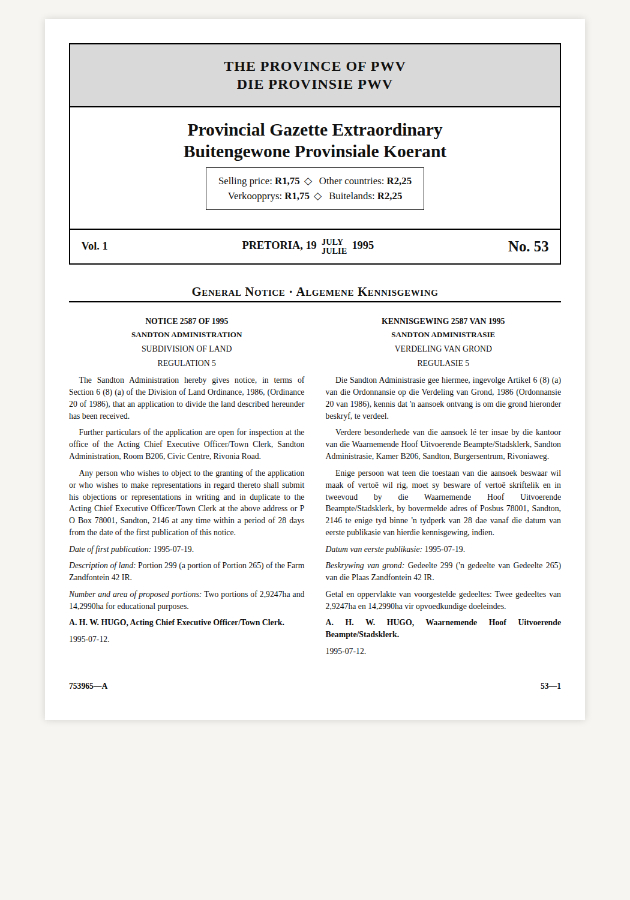The Province of PWV
Die Provinsie PWV
Provincial Gazette Extraordinary
Buitengewone Provinsiale Koerant
Selling price: R1,75 ◇ Other countries: R2,25
Verkoopprys: R1,75 ◇ Buitelands: R2,25
Vol. 1
PRETORIA, 19 JULY
JULIE 1995
No. 53
General Notice · Algemene Kennisgewing
NOTICE 2587 OF 1995
Sandton Administration
SUBDIVISION OF LAND
REGULATION 5
The Sandton Administration hereby gives notice, in terms of Section 6 (8) (a) of the Division of Land Ordinance, 1986, (Ordinance 20 of 1986), that an application to divide the land described hereunder has been received.
Further particulars of the application are open for inspection at the office of the Acting Chief Executive Officer/Town Clerk, Sandton Administration, Room B206, Civic Centre, Rivonia Road.
Any person who wishes to object to the granting of the application or who wishes to make representations in regard thereto shall submit his objections or representations in writing and in duplicate to the Acting Chief Executive Officer/Town Clerk at the above address or P O Box 78001, Sandton, 2146 at any time within a period of 28 days from the date of the first publication of this notice.
Date of first publication: 1995-07-19.
Description of land: Portion 299 (a portion of Portion 265) of the Farm Zandfontein 42 IR.
Number and area of proposed portions: Two portions of 2,9247ha and 14,2990ha for educational purposes.
A. H. W. HUGO, Acting Chief Executive Officer/Town Clerk.
1995-07-12.
KENNISGEWING 2587 VAN 1995
Sandton Administrasie
VERDELING VAN GROND
REGULASIE 5
Die Sandton Administrasie gee hiermee, ingevolge Artikel 6 (8) (a) van die Ordonnansie op die Verdeling van Grond, 1986 (Ordonnansie 20 van 1986), kennis dat 'n aansoek ontvang is om die grond hieronder beskryf, te verdeel.
Verdere besonderhede van die aansoek lé ter insae by die kantoor van die Waarnemende Hoof Uitvoerende Beampte/Stadsklerk, Sandton Administrasie, Kamer B206, Sandton, Burgersentrum, Rivoniaweg.
Enige persoon wat teen die toestaan van die aansoek beswaar wil maak of vertoê wil rig, moet sy besware of vertoê skriftelik en in tweevoud by die Waarnemende Hoof Uitvoerende Beampte/Stadsklerk, by bovermelde adres of Posbus 78001, Sandton, 2146 te enige tyd binne 'n tydperk van 28 dae vanaf die datum van eerste publikasie van hierdie kennisgewing, indien.
Datum van eerste publikasie: 1995-07-19.
Beskrywing van grond: Gedeelte 299 ('n gedeelte van Gedeelte 265) van die Plaas Zandfontein 42 IR.
Getal en oppervlakte van voorgestelde gedeeltes: Twee gedeeltes van 2,9247ha en 14,2990ha vir opvoedkundige doeleindes.
A. H. W. HUGO, Waarnemende Hoof Uitvoerende Beampte/Stadsklerk.
1995-07-12.
753965—A
53—1